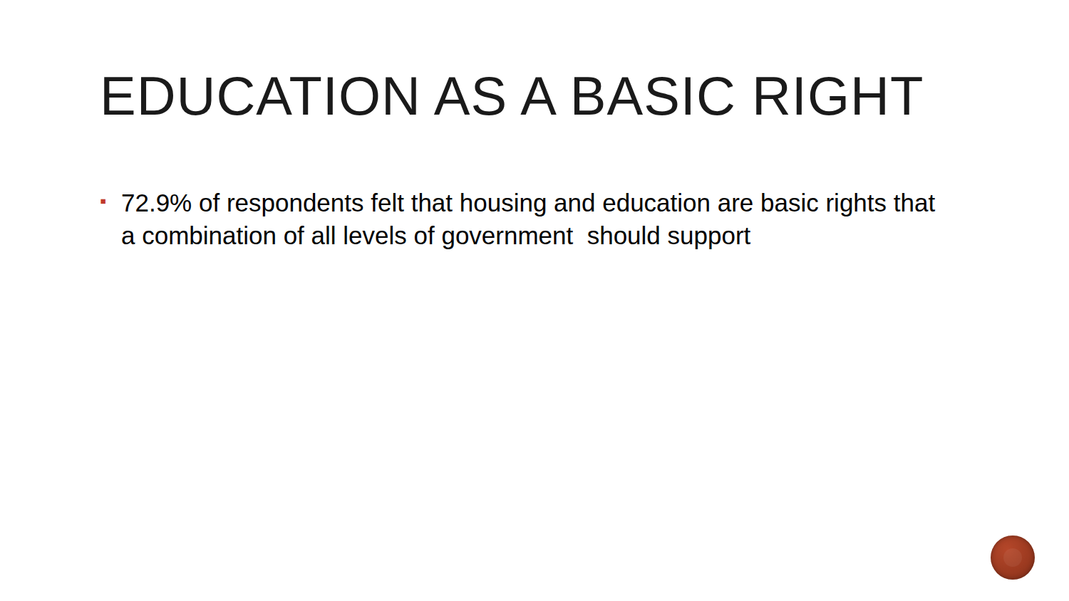Education as a Basic Right
72.9% of respondents felt that housing and education are basic rights that a combination of all levels of government should support